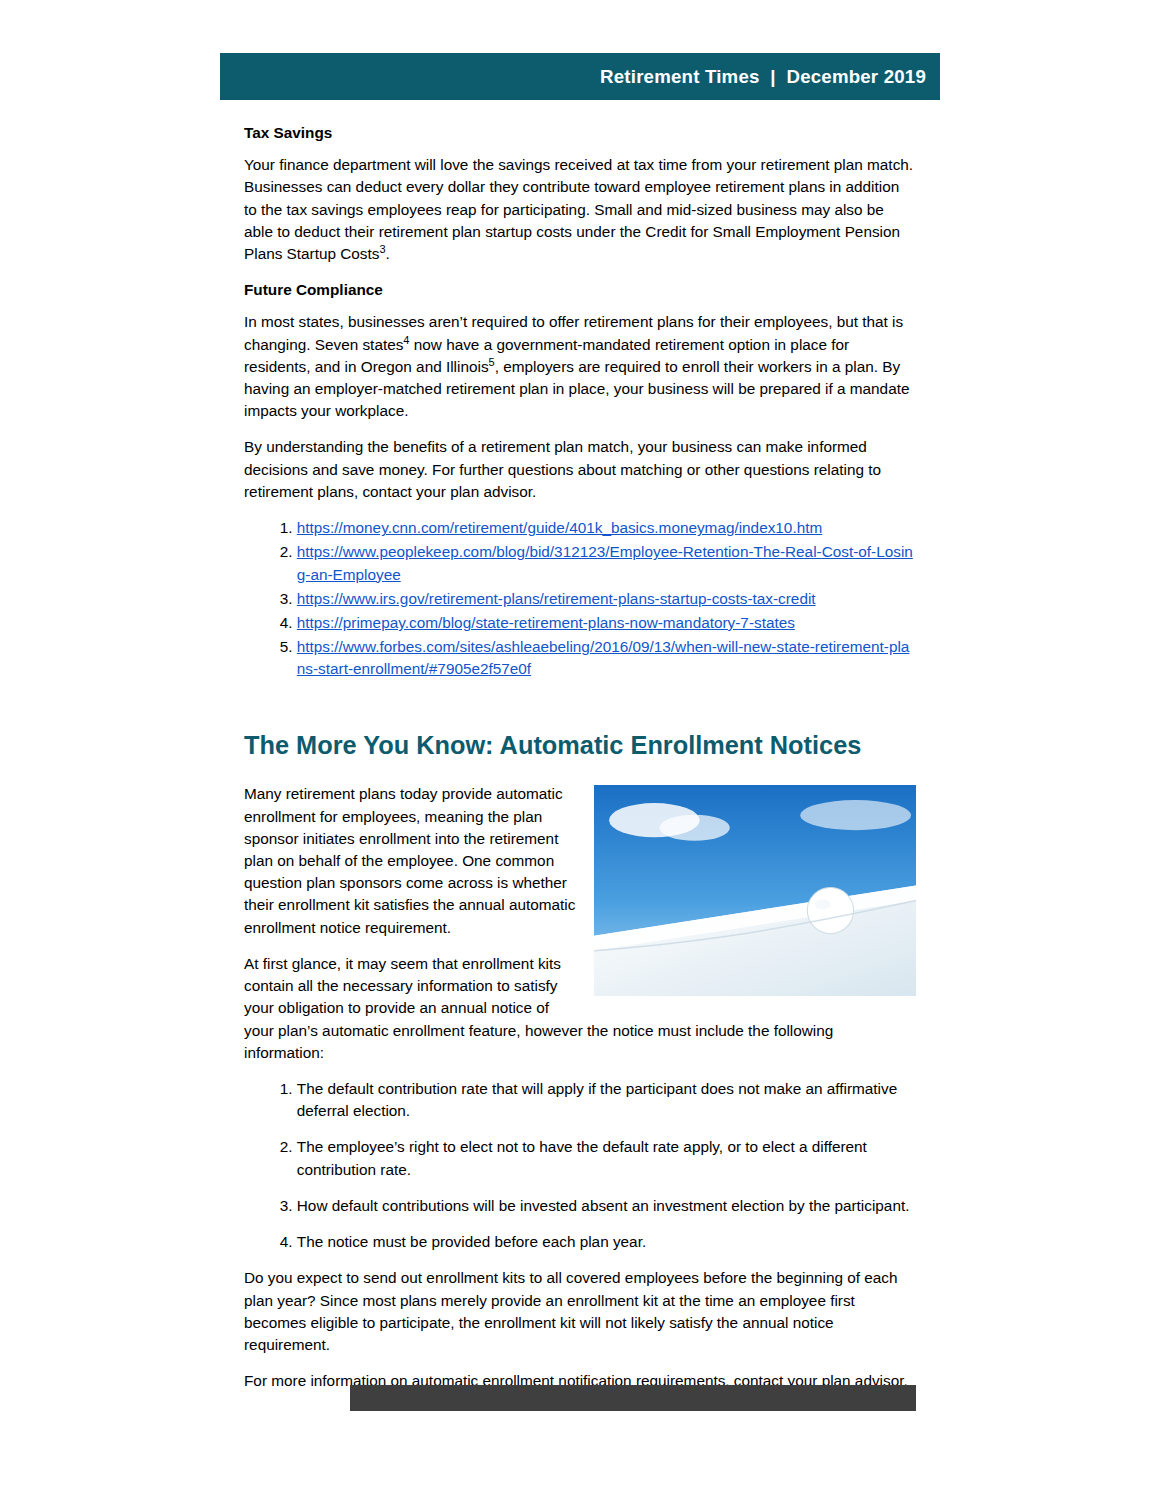Retirement Times | December 2019
Tax Savings
Your finance department will love the savings received at tax time from your retirement plan match. Businesses can deduct every dollar they contribute toward employee retirement plans in addition to the tax savings employees reap for participating. Small and mid-sized business may also be able to deduct their retirement plan startup costs under the Credit for Small Employment Pension Plans Startup Costs3.
Future Compliance
In most states, businesses aren’t required to offer retirement plans for their employees, but that is changing. Seven states4 now have a government-mandated retirement option in place for residents, and in Oregon and Illinois5, employers are required to enroll their workers in a plan. By having an employer-matched retirement plan in place, your business will be prepared if a mandate impacts your workplace.
By understanding the benefits of a retirement plan match, your business can make informed decisions and save money. For further questions about matching or other questions relating to retirement plans, contact your plan advisor.
https://money.cnn.com/retirement/guide/401k_basics.moneymag/index10.htm
https://www.peoplekeep.com/blog/bid/312123/Employee-Retention-The-Real-Cost-of-Losing-an-Employee
https://www.irs.gov/retirement-plans/retirement-plans-startup-costs-tax-credit
https://primepay.com/blog/state-retirement-plans-now-mandatory-7-states
https://www.forbes.com/sites/ashleaebeling/2016/09/13/when-will-new-state-retirement-plans-start-enrollment/#7905e2f57e0f
The More You Know: Automatic Enrollment Notices
Many retirement plans today provide automatic enrollment for employees, meaning the plan sponsor initiates enrollment into the retirement plan on behalf of the employee. One common question plan sponsors come across is whether their enrollment kit satisfies the annual automatic enrollment notice requirement.
At first glance, it may seem that enrollment kits contain all the necessary information to satisfy your obligation to provide an annual notice of your plan’s automatic enrollment feature, however the notice must include the following information:
The default contribution rate that will apply if the participant does not make an affirmative deferral election.
The employee’s right to elect not to have the default rate apply, or to elect a different contribution rate.
How default contributions will be invested absent an investment election by the participant.
The notice must be provided before each plan year.
Do you expect to send out enrollment kits to all covered employees before the beginning of each plan year? Since most plans merely provide an enrollment kit at the time an employee first becomes eligible to participate, the enrollment kit will not likely satisfy the annual notice requirement.
For more information on automatic enrollment notification requirements, contact your plan advisor.